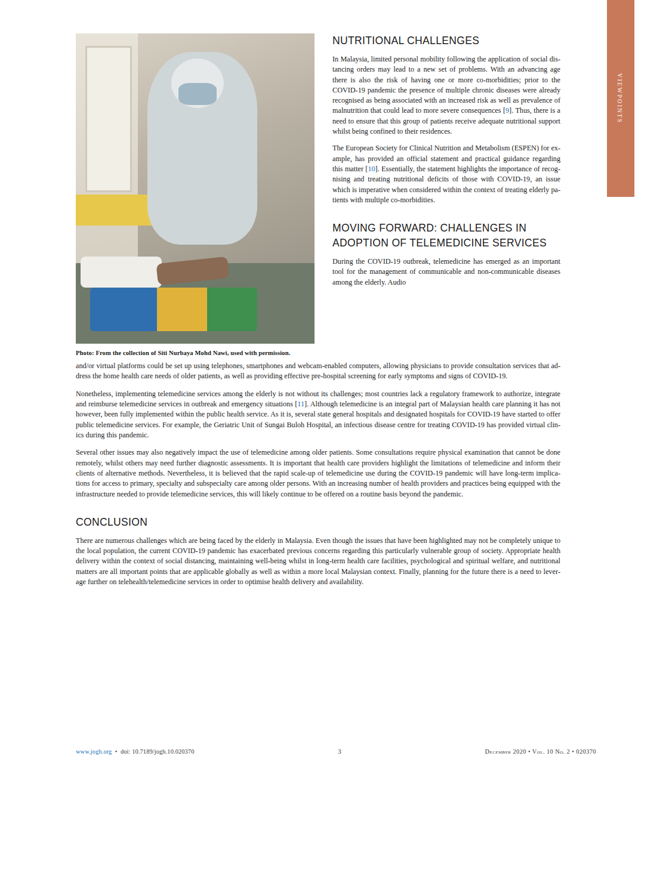Viewpoints
Photo: From the collection of Siti Nurbaya Mohd Nawi, used with permission.
NUTRITIONAL CHALLENGES
In Malaysia, limited personal mobility following the application of social distancing orders may lead to a new set of problems. With an advancing age there is also the risk of having one or more co-morbidities; prior to the COVID-19 pandemic the presence of multiple chronic diseases were already recognised as being associated with an increased risk as well as prevalence of malnutrition that could lead to more severe consequences [9]. Thus, there is a need to ensure that this group of patients receive adequate nutritional support whilst being confined to their residences.
The European Society for Clinical Nutrition and Metabolism (ESPEN) for example, has provided an official statement and practical guidance regarding this matter [10]. Essentially, the statement highlights the importance of recognising and treating nutritional deficits of those with COVID-19, an issue which is imperative when considered within the context of treating elderly patients with multiple co-morbidities.
MOVING FORWARD: CHALLENGES IN ADOPTION OF TELEMEDICINE SERVICES
During the COVID-19 outbreak, telemedicine has emerged as an important tool for the management of communicable and non-communicable diseases among the elderly. Audio
and/or virtual platforms could be set up using telephones, smartphones and webcam-enabled computers, allowing physicians to provide consultation services that address the home health care needs of older patients, as well as providing effective pre-hospital screening for early symptoms and signs of COVID-19.
Nonetheless, implementing telemedicine services among the elderly is not without its challenges; most countries lack a regulatory framework to authorize, integrate and reimburse telemedicine services in outbreak and emergency situations [11]. Although telemedicine is an integral part of Malaysian health care planning it has not however, been fully implemented within the public health service. As it is, several state general hospitals and designated hospitals for COVID-19 have started to offer public telemedicine services. For example, the Geriatric Unit of Sungai Buloh Hospital, an infectious disease centre for treating COVID-19 has provided virtual clinics during this pandemic.
Several other issues may also negatively impact the use of telemedicine among older patients. Some consultations require physical examination that cannot be done remotely, whilst others may need further diagnostic assessments. It is important that health care providers highlight the limitations of telemedicine and inform their clients of alternative methods. Nevertheless, it is believed that the rapid scale-up of telemedicine use during the COVID-19 pandemic will have long-term implications for access to primary, specialty and subspecialty care among older persons. With an increasing number of health providers and practices being equipped with the infrastructure needed to provide telemedicine services, this will likely continue to be offered on a routine basis beyond the pandemic.
CONCLUSION
There are numerous challenges which are being faced by the elderly in Malaysia. Even though the issues that have been highlighted may not be completely unique to the local population, the current COVID-19 pandemic has exacerbated previous concerns regarding this particularly vulnerable group of society. Appropriate health delivery within the context of social distancing, maintaining well-being whilst in long-term health care facilities, psychological and spiritual welfare, and nutritional matters are all important points that are applicable globally as well as within a more local Malaysian context. Finally, planning for the future there is a need to leverage further on telehealth/telemedicine services in order to optimise health delivery and availability.
www.jogh.org • doi: 10.7189/jogh.10.020370
3
December 2020 • Vol. 10 No. 2 • 020370